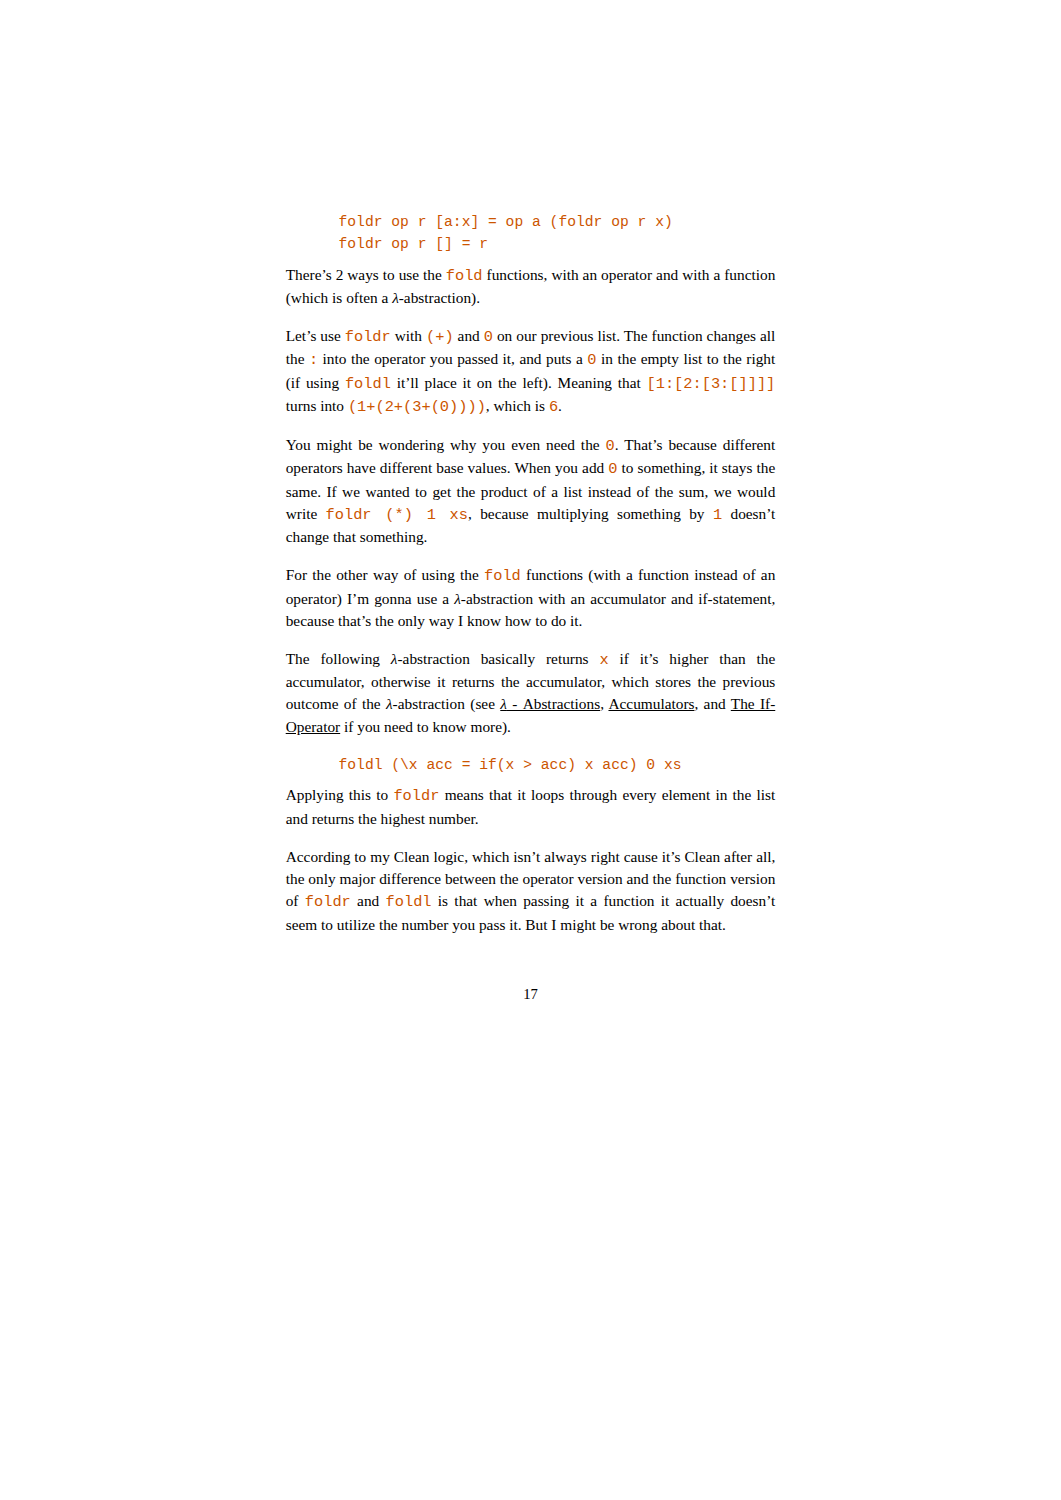foldr op r [a:x] = op a (foldr op r x)
foldr op r [] = r
There’s 2 ways to use the fold functions, with an operator and with a function (which is often a λ-abstraction).
Let’s use foldr with (+) and 0 on our previous list. The function changes all the : into the operator you passed it, and puts a 0 in the empty list to the right (if using foldl it’ll place it on the left). Meaning that [1:[2:[3:[]]]] turns into (1+(2+(3+(0)))), which is 6.
You might be wondering why you even need the 0. That’s because different operators have different base values. When you add 0 to something, it stays the same. If we wanted to get the product of a list instead of the sum, we would write foldr (*) 1 xs, because multiplying something by 1 doesn’t change that something.
For the other way of using the fold functions (with a function instead of an operator) I’m gonna use a λ-abstraction with an accumulator and if-statement, because that’s the only way I know how to do it.
The following λ-abstraction basically returns x if it’s higher than the accumulator, otherwise it returns the accumulator, which stores the previous outcome of the λ-abstraction (see λ - Abstractions, Accumulators, and The If-Operator if you need to know more).
foldl (\x acc = if(x > acc) x acc) 0 xs
Applying this to foldr means that it loops through every element in the list and returns the highest number.
According to my Clean logic, which isn’t always right cause it’s Clean after all, the only major difference between the operator version and the function version of foldr and foldl is that when passing it a function it actually doesn’t seem to utilize the number you pass it. But I might be wrong about that.
17